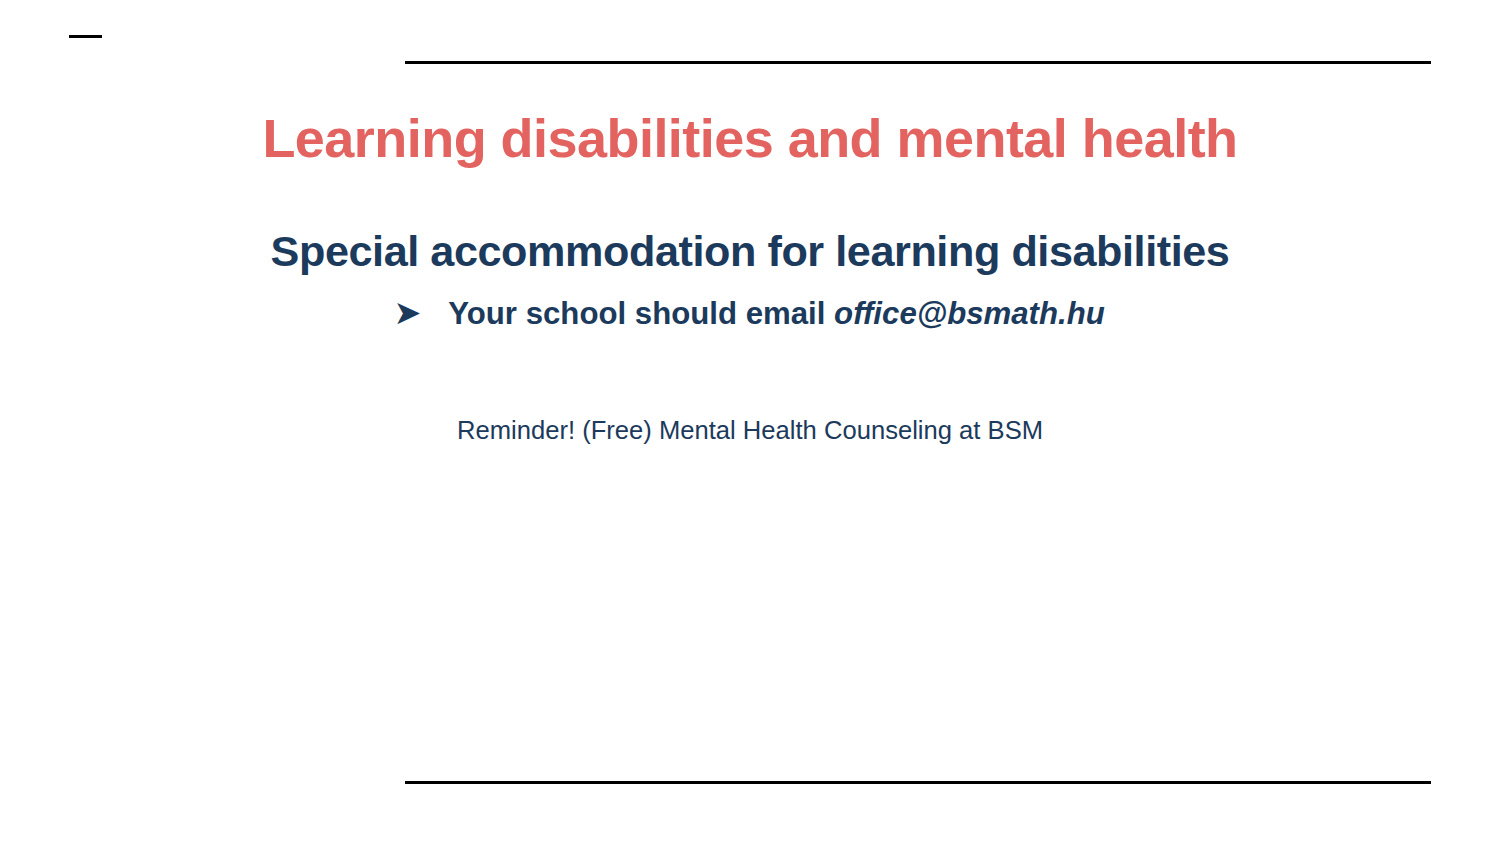Learning disabilities and mental health
Special accommodation for learning disabilities
➤Your school should email office@bsmath.hu
Reminder! (Free) Mental Health Counseling at BSM